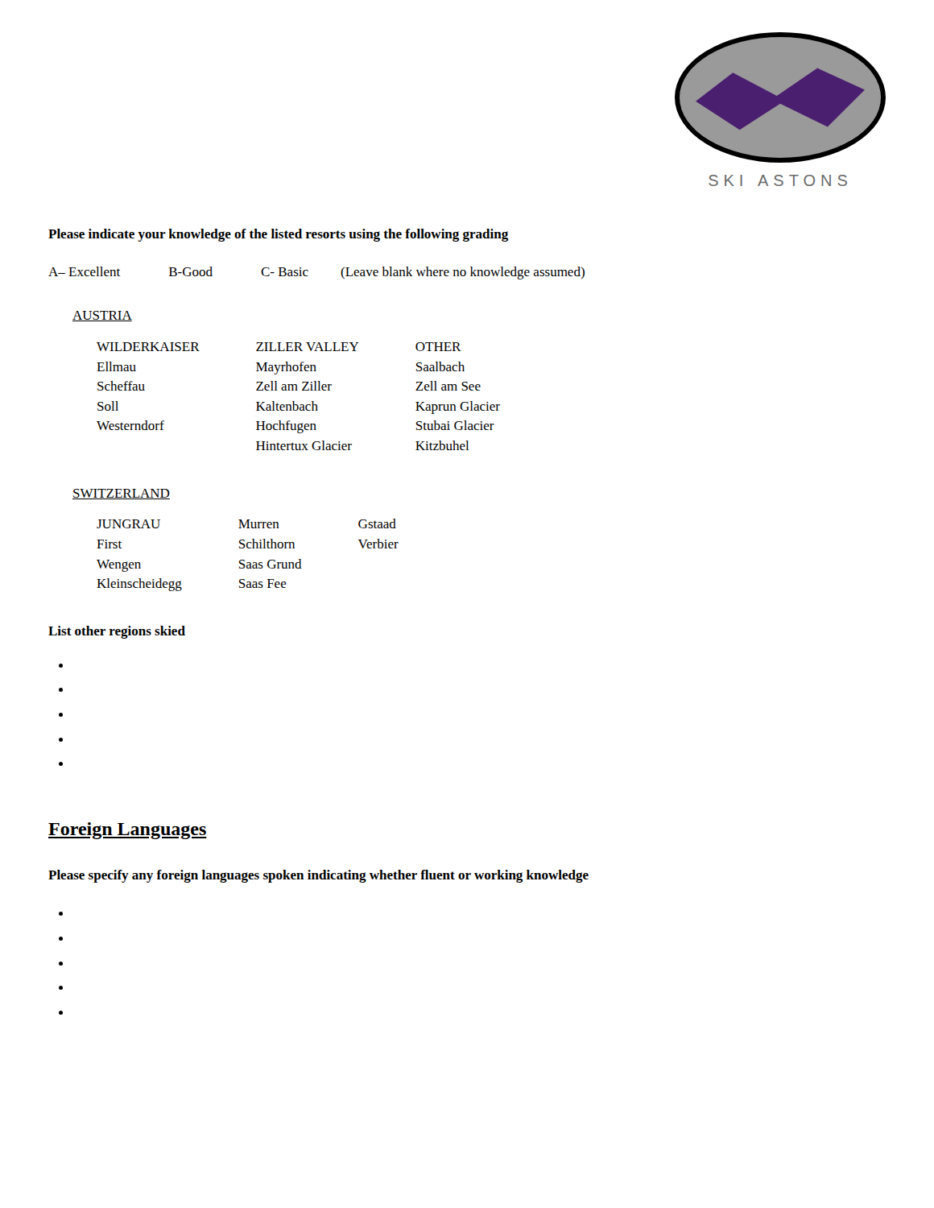SKI ASTONS
Please indicate your knowledge of the listed resorts using the following grading
A– Excellent B-Good C- Basic (Leave blank where no knowledge assumed)
AUSTRIA
| WILDERKAISER | ZILLER VALLEY | OTHER |
| Ellmau | Mayrhofen | Saalbach |
| Scheffau | Zell am Ziller | Zell am See |
| Soll | Kaltenbach | Kaprun Glacier |
| Westerndorf | Hochfugen | Stubai Glacier |
| | Hintertux Glacier | Kitzbuhel |
SWITZERLAND
| JUNGRAU | Murren | Gstaad |
| First | Schilthorn | Verbier |
| Wengen | Saas Grund | |
| Kleinscheidegg | Saas Fee | |
List other regions skied
Foreign Languages
Please specify any foreign languages spoken indicating whether fluent or working knowledge